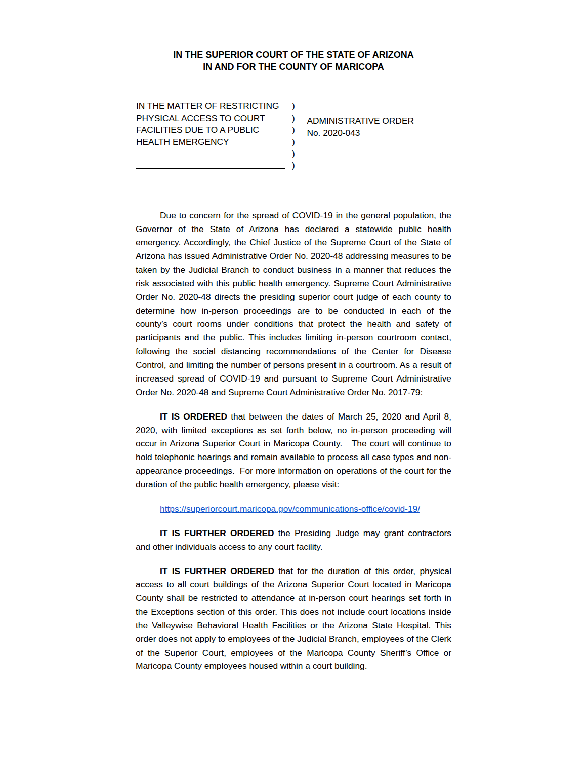IN THE SUPERIOR COURT OF THE STATE OF ARIZONA
IN AND FOR THE COUNTY OF MARICOPA
| IN THE MATTER OF RESTRICTING PHYSICAL ACCESS TO COURT FACILITIES DUE TO A PUBLIC HEALTH EMERGENCY | ) ) ) ) ) ) | ADMINISTRATIVE ORDER No. 2020-043 |
Due to concern for the spread of COVID-19 in the general population, the Governor of the State of Arizona has declared a statewide public health emergency. Accordingly, the Chief Justice of the Supreme Court of the State of Arizona has issued Administrative Order No. 2020-48 addressing measures to be taken by the Judicial Branch to conduct business in a manner that reduces the risk associated with this public health emergency. Supreme Court Administrative Order No. 2020-48 directs the presiding superior court judge of each county to determine how in-person proceedings are to be conducted in each of the county’s court rooms under conditions that protect the health and safety of participants and the public. This includes limiting in-person courtroom contact, following the social distancing recommendations of the Center for Disease Control, and limiting the number of persons present in a courtroom. As a result of increased spread of COVID-19 and pursuant to Supreme Court Administrative Order No. 2020-48 and Supreme Court Administrative Order No. 2017-79:
IT IS ORDERED that between the dates of March 25, 2020 and April 8, 2020, with limited exceptions as set forth below, no in-person proceeding will occur in Arizona Superior Court in Maricopa County. The court will continue to hold telephonic hearings and remain available to process all case types and non-appearance proceedings. For more information on operations of the court for the duration of the public health emergency, please visit:
https://superiorcourt.maricopa.gov/communications-office/covid-19/
IT IS FURTHER ORDERED the Presiding Judge may grant contractors and other individuals access to any court facility.
IT IS FURTHER ORDERED that for the duration of this order, physical access to all court buildings of the Arizona Superior Court located in Maricopa County shall be restricted to attendance at in-person court hearings set forth in the Exceptions section of this order. This does not include court locations inside the Valleywise Behavioral Health Facilities or the Arizona State Hospital. This order does not apply to employees of the Judicial Branch, employees of the Clerk of the Superior Court, employees of the Maricopa County Sheriff’s Office or Maricopa County employees housed within a court building.